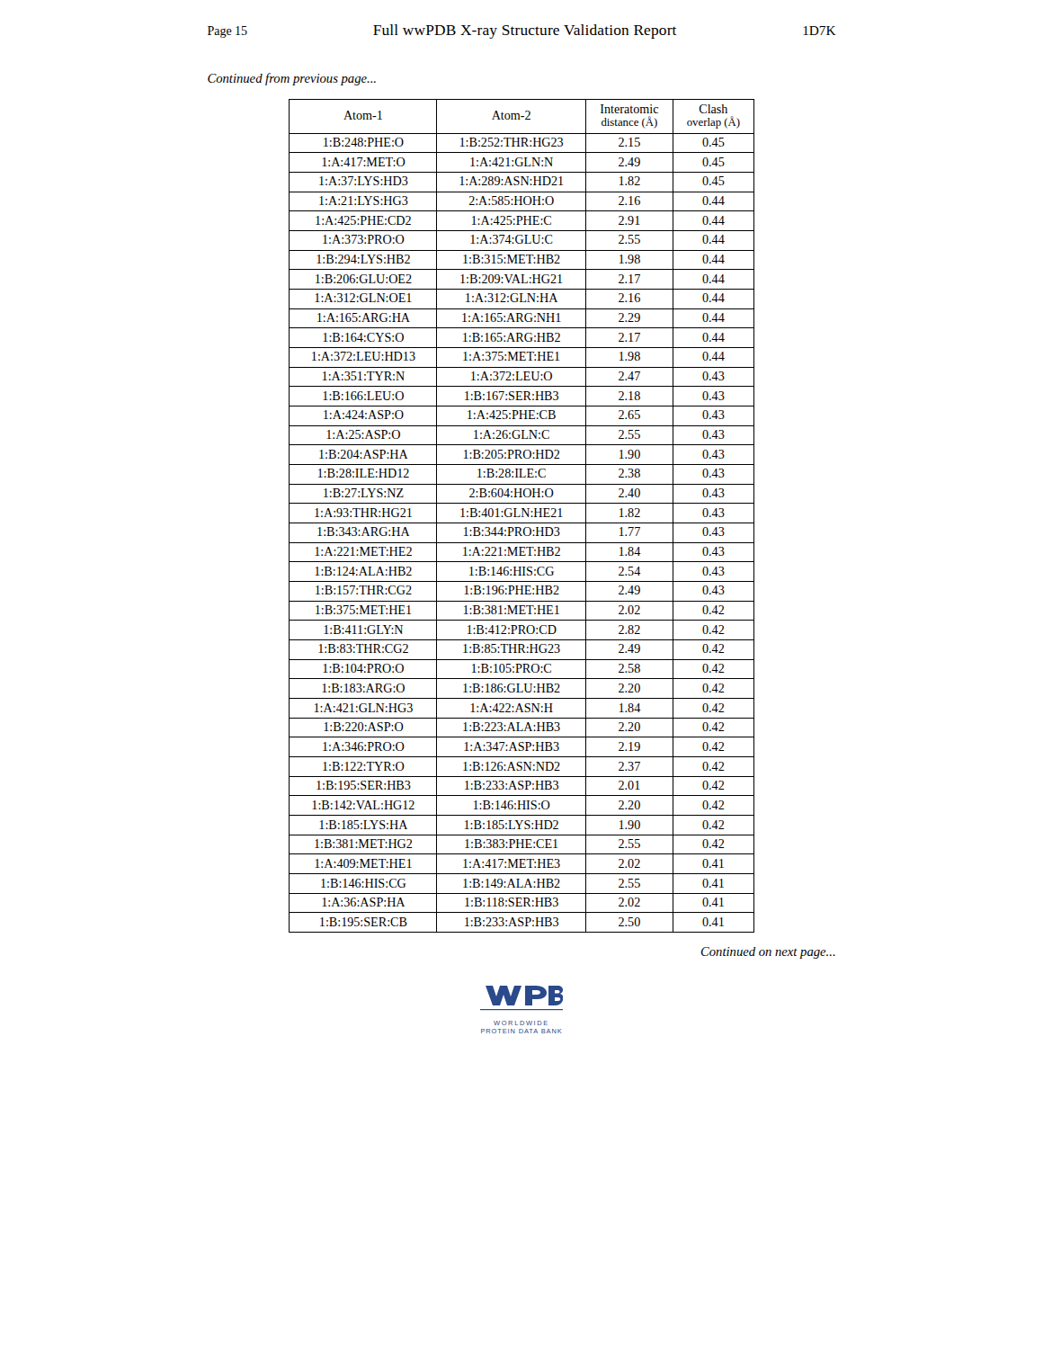Page 15
Full wwPDB X-ray Structure Validation Report
1D7K
Continued from previous page...
| Atom-1 | Atom-2 | Interatomic distance (Å) | Clash overlap (Å) |
| --- | --- | --- | --- |
| 1:B:248:PHE:O | 1:B:252:THR:HG23 | 2.15 | 0.45 |
| 1:A:417:MET:O | 1:A:421:GLN:N | 2.49 | 0.45 |
| 1:A:37:LYS:HD3 | 1:A:289:ASN:HD21 | 1.82 | 0.45 |
| 1:A:21:LYS:HG3 | 2:A:585:HOH:O | 2.16 | 0.44 |
| 1:A:425:PHE:CD2 | 1:A:425:PHE:C | 2.91 | 0.44 |
| 1:A:373:PRO:O | 1:A:374:GLU:C | 2.55 | 0.44 |
| 1:B:294:LYS:HB2 | 1:B:315:MET:HB2 | 1.98 | 0.44 |
| 1:B:206:GLU:OE2 | 1:B:209:VAL:HG21 | 2.17 | 0.44 |
| 1:A:312:GLN:OE1 | 1:A:312:GLN:HA | 2.16 | 0.44 |
| 1:A:165:ARG:HA | 1:A:165:ARG:NH1 | 2.29 | 0.44 |
| 1:B:164:CYS:O | 1:B:165:ARG:HB2 | 2.17 | 0.44 |
| 1:A:372:LEU:HD13 | 1:A:375:MET:HE1 | 1.98 | 0.44 |
| 1:A:351:TYR:N | 1:A:372:LEU:O | 2.47 | 0.43 |
| 1:B:166:LEU:O | 1:B:167:SER:HB3 | 2.18 | 0.43 |
| 1:A:424:ASP:O | 1:A:425:PHE:CB | 2.65 | 0.43 |
| 1:A:25:ASP:O | 1:A:26:GLN:C | 2.55 | 0.43 |
| 1:B:204:ASP:HA | 1:B:205:PRO:HD2 | 1.90 | 0.43 |
| 1:B:28:ILE:HD12 | 1:B:28:ILE:C | 2.38 | 0.43 |
| 1:B:27:LYS:NZ | 2:B:604:HOH:O | 2.40 | 0.43 |
| 1:A:93:THR:HG21 | 1:B:401:GLN:HE21 | 1.82 | 0.43 |
| 1:B:343:ARG:HA | 1:B:344:PRO:HD3 | 1.77 | 0.43 |
| 1:A:221:MET:HE2 | 1:A:221:MET:HB2 | 1.84 | 0.43 |
| 1:B:124:ALA:HB2 | 1:B:146:HIS:CG | 2.54 | 0.43 |
| 1:B:157:THR:CG2 | 1:B:196:PHE:HB2 | 2.49 | 0.43 |
| 1:B:375:MET:HE1 | 1:B:381:MET:HE1 | 2.02 | 0.42 |
| 1:B:411:GLY:N | 1:B:412:PRO:CD | 2.82 | 0.42 |
| 1:B:83:THR:CG2 | 1:B:85:THR:HG23 | 2.49 | 0.42 |
| 1:B:104:PRO:O | 1:B:105:PRO:C | 2.58 | 0.42 |
| 1:B:183:ARG:O | 1:B:186:GLU:HB2 | 2.20 | 0.42 |
| 1:A:421:GLN:HG3 | 1:A:422:ASN:H | 1.84 | 0.42 |
| 1:B:220:ASP:O | 1:B:223:ALA:HB3 | 2.20 | 0.42 |
| 1:A:346:PRO:O | 1:A:347:ASP:HB3 | 2.19 | 0.42 |
| 1:B:122:TYR:O | 1:B:126:ASN:ND2 | 2.37 | 0.42 |
| 1:B:195:SER:HB3 | 1:B:233:ASP:HB3 | 2.01 | 0.42 |
| 1:B:142:VAL:HG12 | 1:B:146:HIS:O | 2.20 | 0.42 |
| 1:B:185:LYS:HA | 1:B:185:LYS:HD2 | 1.90 | 0.42 |
| 1:B:381:MET:HG2 | 1:B:383:PHE:CE1 | 2.55 | 0.42 |
| 1:A:409:MET:HE1 | 1:A:417:MET:HE3 | 2.02 | 0.41 |
| 1:B:146:HIS:CG | 1:B:149:ALA:HB2 | 2.55 | 0.41 |
| 1:A:36:ASP:HA | 1:B:118:SER:HB3 | 2.02 | 0.41 |
| 1:B:195:SER:CB | 1:B:233:ASP:HB3 | 2.50 | 0.41 |
Continued on next page...
WORLDWIDE
PROTEIN DATA BANK